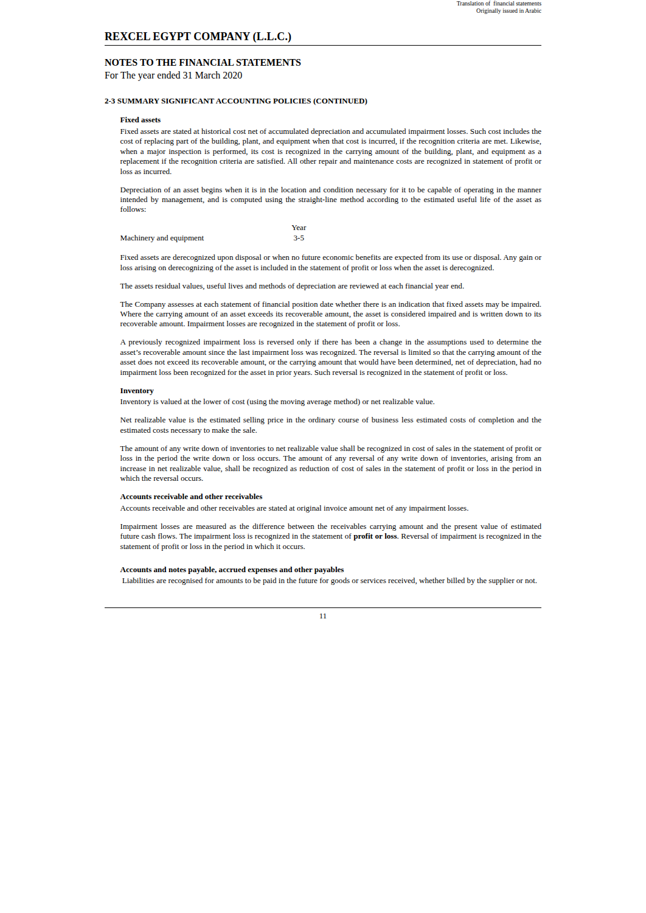Translation of financial statements
Originally issued in Arabic
REXCEL EGYPT COMPANY (L.L.C.)
NOTES TO THE FINANCIAL STATEMENTS For The year ended 31 March 2020
2-3 SUMMARY SIGNIFICANT ACCOUNTING POLICIES (CONTINUED)
Fixed assets
Fixed assets are stated at historical cost net of accumulated depreciation and accumulated impairment losses. Such cost includes the cost of replacing part of the building, plant, and equipment when that cost is incurred, if the recognition criteria are met. Likewise, when a major inspection is performed, its cost is recognized in the carrying amount of the building, plant, and equipment as a replacement if the recognition criteria are satisfied. All other repair and maintenance costs are recognized in statement of profit or loss as incurred.
Depreciation of an asset begins when it is in the location and condition necessary for it to be capable of operating in the manner intended by management, and is computed using the straight-line method according to the estimated useful life of the asset as follows:
| | Year |
| Machinery and equipment | 3-5 |
Fixed assets are derecognized upon disposal or when no future economic benefits are expected from its use or disposal. Any gain or loss arising on derecognizing of the asset is included in the statement of profit or loss when the asset is derecognized.
The assets residual values, useful lives and methods of depreciation are reviewed at each financial year end.
The Company assesses at each statement of financial position date whether there is an indication that fixed assets may be impaired. Where the carrying amount of an asset exceeds its recoverable amount, the asset is considered impaired and is written down to its recoverable amount. Impairment losses are recognized in the statement of profit or loss.
A previously recognized impairment loss is reversed only if there has been a change in the assumptions used to determine the asset’s recoverable amount since the last impairment loss was recognized. The reversal is limited so that the carrying amount of the asset does not exceed its recoverable amount, or the carrying amount that would have been determined, net of depreciation, had no impairment loss been recognized for the asset in prior years. Such reversal is recognized in the statement of profit or loss.
Inventory
Inventory is valued at the lower of cost (using the moving average method) or net realizable value.
Net realizable value is the estimated selling price in the ordinary course of business less estimated costs of completion and the estimated costs necessary to make the sale.
The amount of any write down of inventories to net realizable value shall be recognized in cost of sales in the statement of profit or loss in the period the write down or loss occurs. The amount of any reversal of any write down of inventories, arising from an increase in net realizable value, shall be recognized as reduction of cost of sales in the statement of profit or loss in the period in which the reversal occurs.
Accounts receivable and other receivables
Accounts receivable and other receivables are stated at original invoice amount net of any impairment losses.
Impairment losses are measured as the difference between the receivables carrying amount and the present value of estimated future cash flows. The impairment loss is recognized in the statement of profit or loss. Reversal of impairment is recognized in the statement of profit or loss in the period in which it occurs.
Accounts and notes payable, accrued expenses and other payables
Liabilities are recognised for amounts to be paid in the future for goods or services received, whether billed by the supplier or not.
11